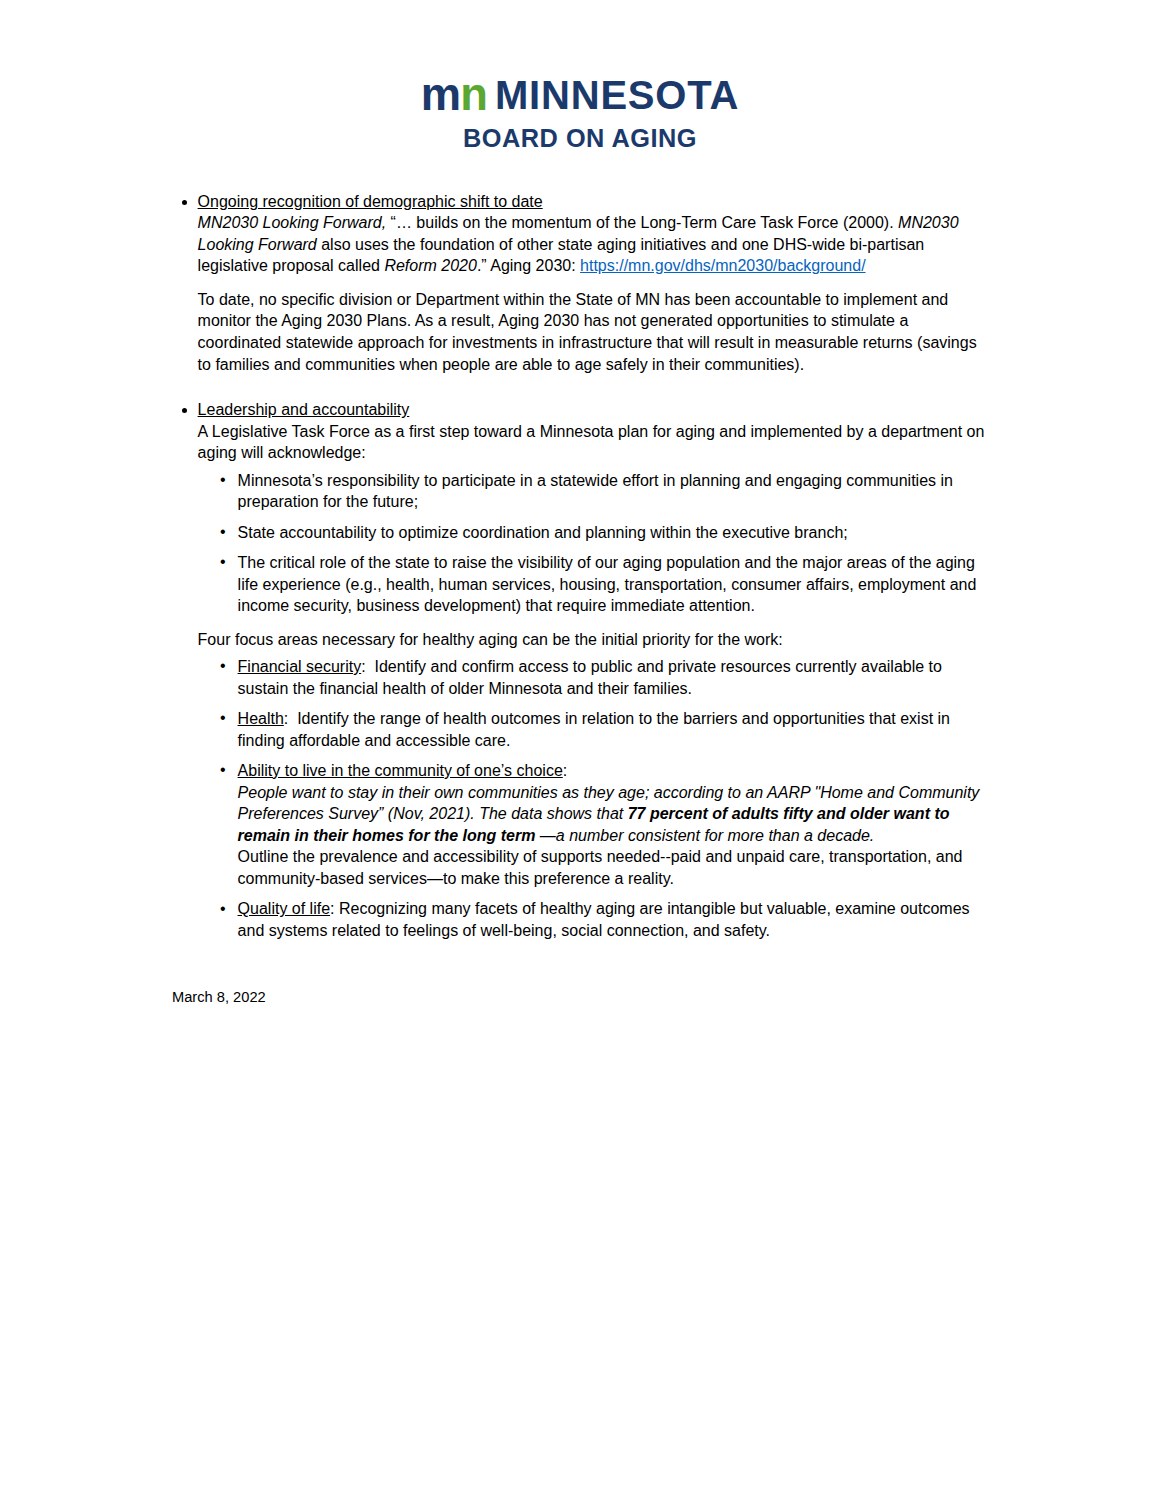mn MINNESOTA
BOARD ON AGING
Ongoing recognition of demographic shift to date
MN2030 Looking Forward, “… builds on the momentum of the Long-Term Care Task Force (2000). MN2030 Looking Forward also uses the foundation of other state aging initiatives and one DHS-wide bi-partisan legislative proposal called Reform 2020.” Aging 2030: https://mn.gov/dhs/mn2030/background/
To date, no specific division or Department within the State of MN has been accountable to implement and monitor the Aging 2030 Plans. As a result, Aging 2030 has not generated opportunities to stimulate a coordinated statewide approach for investments in infrastructure that will result in measurable returns (savings to families and communities when people are able to age safely in their communities).
Leadership and accountability
A Legislative Task Force as a first step toward a Minnesota plan for aging and implemented by a department on aging will acknowledge:
Minnesota’s responsibility to participate in a statewide effort in planning and engaging communities in preparation for the future;
State accountability to optimize coordination and planning within the executive branch;
The critical role of the state to raise the visibility of our aging population and the major areas of the aging life experience (e.g., health, human services, housing, transportation, consumer affairs, employment and income security, business development) that require immediate attention.
Four focus areas necessary for healthy aging can be the initial priority for the work:
Financial security: Identify and confirm access to public and private resources currently available to sustain the financial health of older Minnesota and their families.
Health: Identify the range of health outcomes in relation to the barriers and opportunities that exist in finding affordable and accessible care.
Ability to live in the community of one’s choice:
People want to stay in their own communities as they age; according to an AARP "Home and Community Preferences Survey” (Nov, 2021). The data shows that 77 percent of adults fifty and older want to remain in their homes for the long term —a number consistent for more than a decade.
Outline the prevalence and accessibility of supports needed--paid and unpaid care, transportation, and community-based services—to make this preference a reality.
Quality of life: Recognizing many facets of healthy aging are intangible but valuable, examine outcomes and systems related to feelings of well-being, social connection, and safety.
March 8, 2022